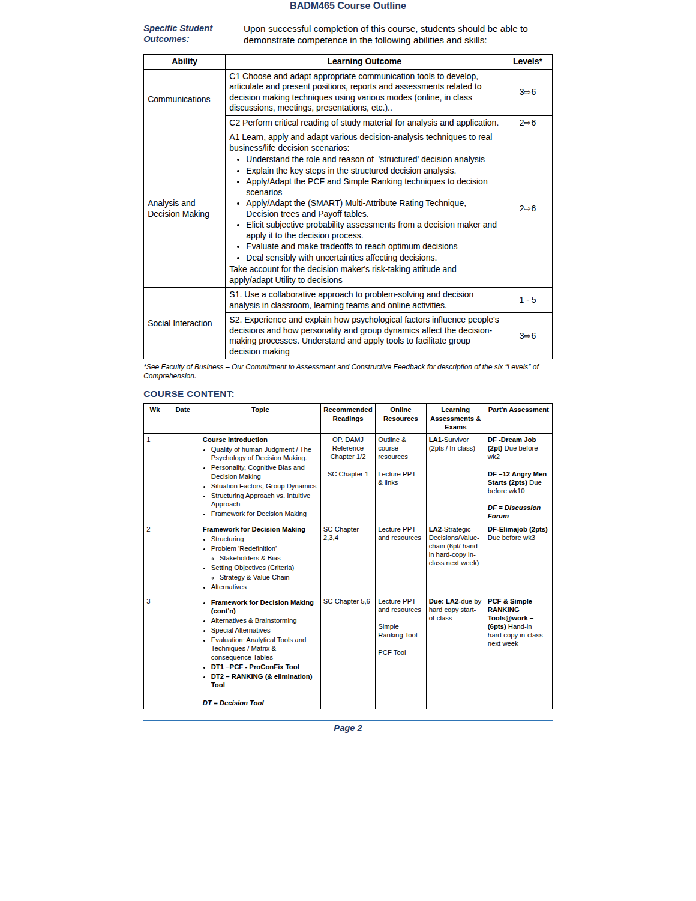BADM465 Course Outline
Specific Student Outcomes:
Upon successful completion of this course, students should be able to demonstrate competence in the following abilities and skills:
| Ability | Learning Outcome | Levels* |
| --- | --- | --- |
| Communications | C1 Choose and adapt appropriate communication tools to develop, articulate and present positions, reports and assessments related to decision making techniques using various modes (online, in class discussions, meetings, presentations, etc.).. | 3 6 |
| C2 Perform critical reading of study material for analysis and application. | 2 6 |
| Analysis and Decision Making | A1 Learn, apply and adapt various decision-analysis techniques to real business/life decision scenarios: Understand the role and reason of 'structured' decision analysis Explain the key steps in the structured decision analysis. Apply/Adapt the PCF and Simple Ranking techniques to decision scenarios Apply/Adapt the (SMART) Multi-Attribute Rating Technique, Decision trees and Payoff tables. Elicit subjective probability assessments from a decision maker and apply it to the decision process. Evaluate and make tradeoffs to reach optimum decisions Deal sensibly with uncertainties affecting decisions. Take account for the decision maker's risk-taking attitude and apply/adapt Utility to decisions | 2 6 |
| Social Interaction | S1. Use a collaborative approach to problem-solving and decision analysis in classroom, learning teams and online activities. | 1 - 5 |
| S2. Experience and explain how psychological factors influence people's decisions and how personality and group dynamics affect the decision-making processes. Understand and apply tools to facilitate group decision making | 3 6 |
*See Faculty of Business – Our Commitment to Assessment and Constructive Feedback for description of the six “Levels” of Comprehension.
COURSE CONTENT:
| Wk | Date | Topic | Recommended Readings | Online Resources | Learning Assessments & Exams | Part'n Assessment |
| --- | --- | --- | --- | --- | --- | --- |
| 1 | | Course Introduction Quality of human Judgment / The Psychology of Decision Making. Personality, Cognitive Bias and Decision Making Situation Factors, Group Dynamics Structuring Approach vs. Intuitive Approach Framework for Decision Making | OP. DAMJ Reference Chapter 1/2 SC Chapter 1 | Outline & course resources Lecture PPT & links | LA1- Survivor (2pts / In-class) | DF -Dream Job (2pt) Due before wk2 DF –12 Angry Men Starts (2pts) Due before wk10 DF = Discussion Forum |
| 2 | | Framework for Decision Making Structuring Problem 'Redefinition' Stakeholders & Bias Setting Objectives (Criteria) Strategy & Value Chain Alternatives | SC Chapter 2,3,4 | Lecture PPT and resources | LA2- Strategic Decisions/Value-chain (6pt/ hand-in hard-copy in-class next week) | DF-Elimajob (2pts) Due before wk3 |
| 3 | | Framework for Decision Making (cont'n) Alternatives & Brainstorming Special Alternatives Evaluation: Analytical Tools and Techniques / Matrix & consequence Tables DT1 –PCF - ProConFix Tool DT2 – RANKING (& elimination) Tool DT = Decision Tool | SC Chapter 5,6 | Lecture PPT and resources Simple Ranking Tool PCF Tool | Due: LA2- due by hard copy start-of-class | PCF & Simple RANKING Tools@work – (6pts) Hand-in hard-copy in-class next week |
Page 2